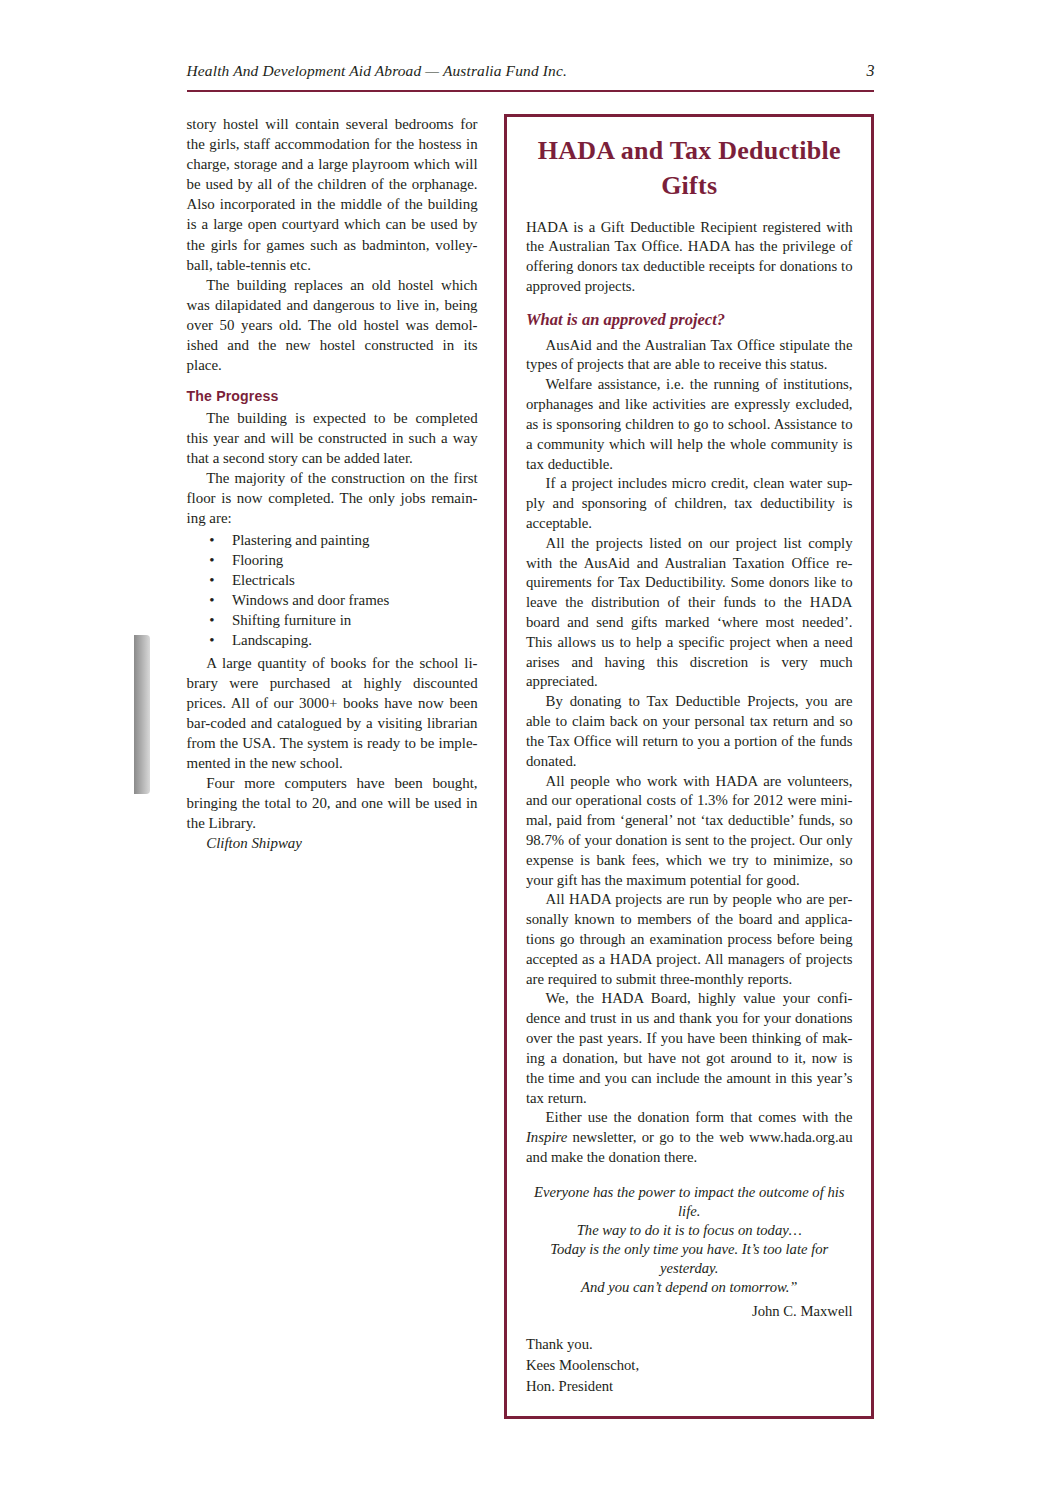Health And Development Aid Abroad — Australia Fund Inc.
3
story hostel will contain several bedrooms for the girls, staff accommodation for the hostess in charge, storage and a large playroom which will be used by all of the children of the orphanage. Also incorporated in the middle of the building is a large open courtyard which can be used by the girls for games such as badminton, volleyball, table-tennis etc.
The building replaces an old hostel which was dilapidated and dangerous to live in, being over 50 years old. The old hostel was demolished and the new hostel constructed in its place.
The Progress
The building is expected to be completed this year and will be constructed in such a way that a second story can be added later.
The majority of the construction on the first floor is now completed. The only jobs remaining are:
Plastering and painting
Flooring
Electricals
Windows and door frames
Shifting furniture in
Landscaping.
A large quantity of books for the school library were purchased at highly discounted prices. All of our 3000+ books have now been bar-coded and catalogued by a visiting librarian from the USA. The system is ready to be implemented in the new school.
Four more computers have been bought, bringing the total to 20, and one will be used in the Library.
Clifton Shipway
HADA and Tax Deductible Gifts
HADA is a Gift Deductible Recipient registered with the Australian Tax Office. HADA has the privilege of offering donors tax deductible receipts for donations to approved projects.
What is an approved project?
AusAid and the Australian Tax Office stipulate the types of projects that are able to receive this status.
Welfare assistance, i.e. the running of institutions, orphanages and like activities are expressly excluded, as is sponsoring children to go to school. Assistance to a community which will help the whole community is tax deductible.
If a project includes micro credit, clean water supply and sponsoring of children, tax deductibility is acceptable.
All the projects listed on our project list comply with the AusAid and Australian Taxation Office requirements for Tax Deductibility. Some donors like to leave the distribution of their funds to the HADA board and send gifts marked ‘where most needed’. This allows us to help a specific project when a need arises and having this discretion is very much appreciated.
By donating to Tax Deductible Projects, you are able to claim back on your personal tax return and so the Tax Office will return to you a portion of the funds donated.
All people who work with HADA are volunteers, and our operational costs of 1.3% for 2012 were minimal, paid from ‘general’ not ‘tax deductible’ funds, so 98.7% of your donation is sent to the project. Our only expense is bank fees, which we try to minimize, so your gift has the maximum potential for good.
All HADA projects are run by people who are personally known to members of the board and applications go through an examination process before being accepted as a HADA project. All managers of projects are required to submit three-monthly reports.
We, the HADA Board, highly value your confidence and trust in us and thank you for your donations over the past years. If you have been thinking of making a donation, but have not got around to it, now is the time and you can include the amount in this year’s tax return.
Either use the donation form that comes with the Inspire newsletter, or go to the web www.hada.org.au and make the donation there.
Everyone has the power to impact the outcome of his life.
The way to do it is to focus on today…
Today is the only time you have. It’s too late for yesterday.
And you can’t depend on tomorrow.” John C. Maxwell
Thank you.
Kees Moolenschot,
Hon. President